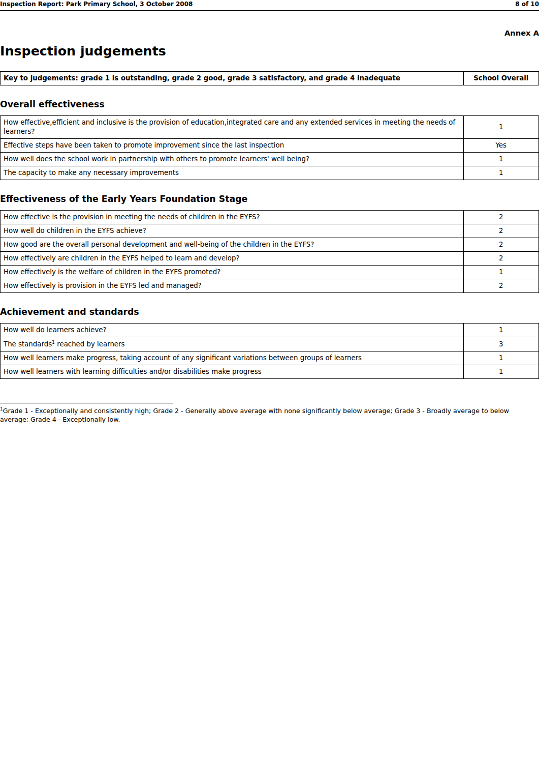Inspection Report: Park Primary School, 3 October 2008
8 of 10
Annex A
Inspection judgements
| Key to judgements: grade 1 is outstanding, grade 2 good, grade 3 satisfactory, and grade 4 inadequate | School Overall |
| --- | --- |
Overall effectiveness
| How effective,efficient and inclusive is the provision of education,integrated care and any extended services in meeting the needs of learners? | 1 |
| Effective steps have been taken to promote improvement since the last inspection | Yes |
| How well does the school work in partnership with others to promote learners' well being? | 1 |
| The capacity to make any necessary improvements | 1 |
Effectiveness of the Early Years Foundation Stage
| How effective is the provision in meeting the needs of children in the EYFS? | 2 |
| How well do children in the EYFS achieve? | 2 |
| How good are the overall personal development and well-being of the children in the EYFS? | 2 |
| How effectively are children in the EYFS helped to learn and develop? | 2 |
| How effectively is the welfare of children in the EYFS promoted? | 1 |
| How effectively is provision in the EYFS led and managed? | 2 |
Achievement and standards
| How well do learners achieve? | 1 |
| The standards 1 reached by learners | 3 |
| How well learners make progress, taking account of any significant variations between groups of learners | 1 |
| How well learners with learning difficulties and/or disabilities make progress | 1 |
1Grade 1 - Exceptionally and consistently high; Grade 2 - Generally above average with none significantly below average; Grade 3 - Broadly average to below average; Grade 4 - Exceptionally low.